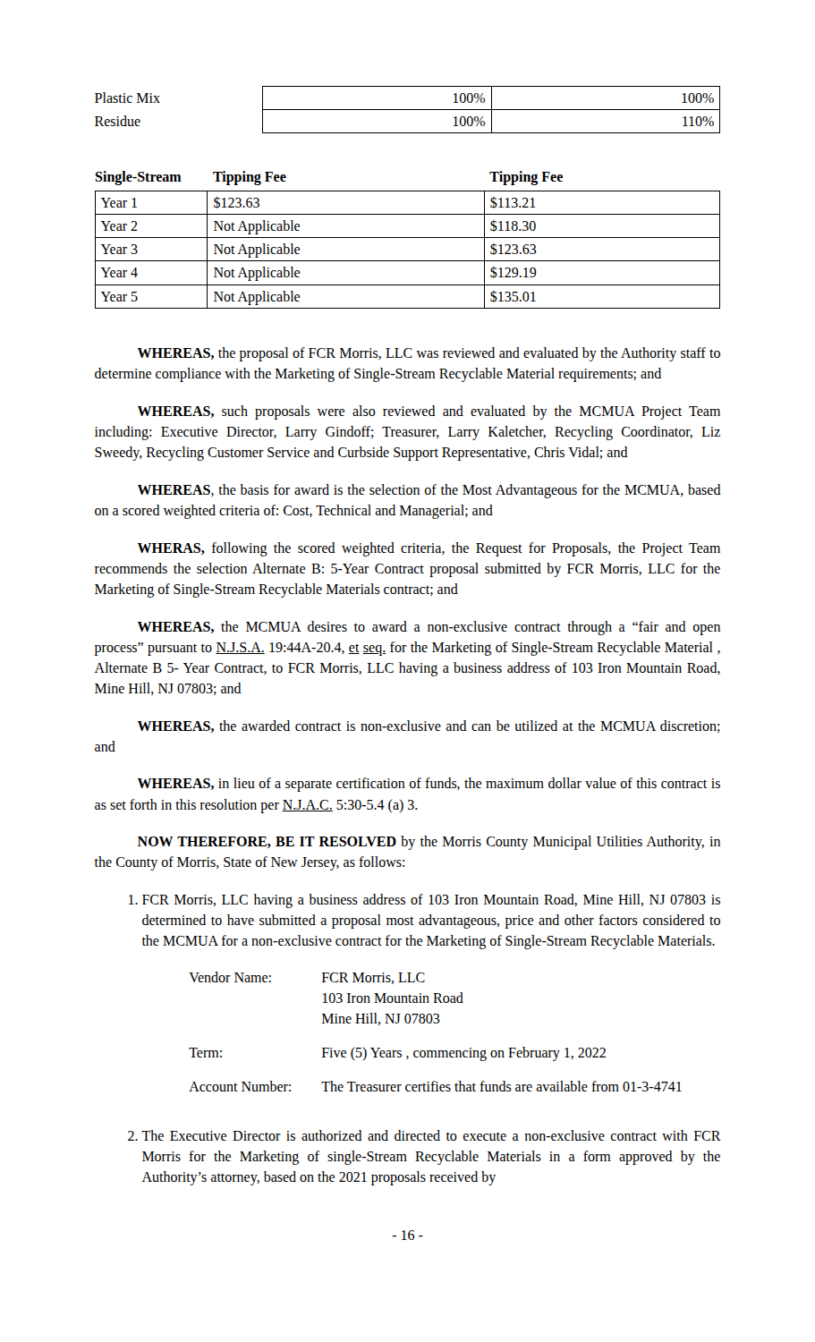| Plastic Mix | 100% | 100% |
| Residue | 100% | 110% |
| Single-Stream | Tipping Fee | Tipping Fee |
| --- | --- | --- |
| Year 1 | $123.63 | $113.21 |
| Year 2 | Not Applicable | $118.30 |
| Year 3 | Not Applicable | $123.63 |
| Year 4 | Not Applicable | $129.19 |
| Year 5 | Not Applicable | $135.01 |
WHEREAS, the proposal of FCR Morris, LLC was reviewed and evaluated by the Authority staff to determine compliance with the Marketing of Single-Stream Recyclable Material requirements; and
WHEREAS, such proposals were also reviewed and evaluated by the MCMUA Project Team including: Executive Director, Larry Gindoff; Treasurer, Larry Kaletcher, Recycling Coordinator, Liz Sweedy, Recycling Customer Service and Curbside Support Representative, Chris Vidal; and
WHEREAS, the basis for award is the selection of the Most Advantageous for the MCMUA, based on a scored weighted criteria of: Cost, Technical and Managerial; and
WHERAS, following the scored weighted criteria, the Request for Proposals, the Project Team recommends the selection Alternate B: 5-Year Contract proposal submitted by FCR Morris, LLC for the Marketing of Single-Stream Recyclable Materials contract; and
WHEREAS, the MCMUA desires to award a non-exclusive contract through a “fair and open process” pursuant to N.J.S.A. 19:44A-20.4, et seq. for the Marketing of Single-Stream Recyclable Material , Alternate B 5- Year Contract, to FCR Morris, LLC having a business address of 103 Iron Mountain Road, Mine Hill, NJ 07803; and
WHEREAS, the awarded contract is non-exclusive and can be utilized at the MCMUA discretion; and
WHEREAS, in lieu of a separate certification of funds, the maximum dollar value of this contract is as set forth in this resolution per N.J.A.C. 5:30-5.4 (a) 3.
NOW THEREFORE, BE IT RESOLVED by the Morris County Municipal Utilities Authority, in the County of Morris, State of New Jersey, as follows:
FCR Morris, LLC having a business address of 103 Iron Mountain Road, Mine Hill, NJ 07803 is determined to have submitted a proposal most advantageous, price and other factors considered to the MCMUA for a non-exclusive contract for the Marketing of Single-Stream Recyclable Materials.
| Vendor Name: | FCR Morris, LLC 103 Iron Mountain Road Mine Hill, NJ 07803 |
| Term: | Five (5) Years , commencing on February 1, 2022 |
| Account Number: | The Treasurer certifies that funds are available from 01-3-4741 |
The Executive Director is authorized and directed to execute a non-exclusive contract with FCR Morris for the Marketing of single-Stream Recyclable Materials in a form approved by the Authority’s attorney, based on the 2021 proposals received by
- 16 -